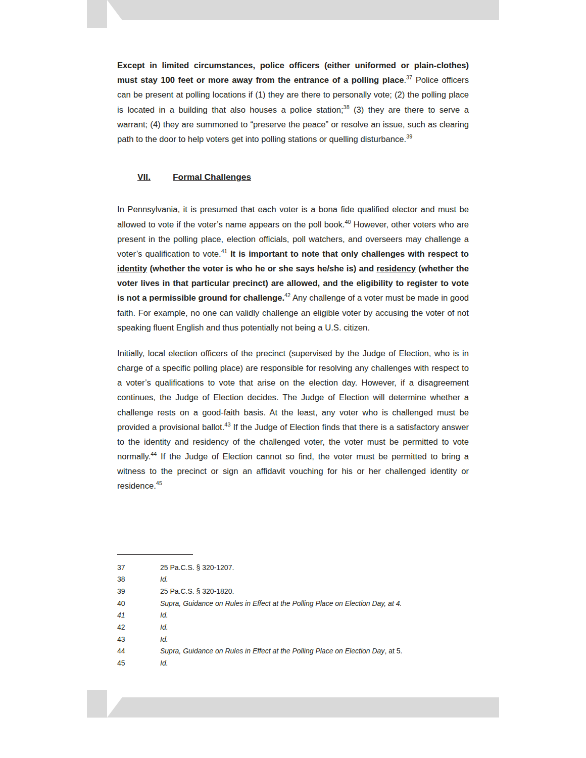Except in limited circumstances, police officers (either uniformed or plain-clothes) must stay 100 feet or more away from the entrance of a polling place.37 Police officers can be present at polling locations if (1) they are there to personally vote; (2) the polling place is located in a building that also houses a police station;38 (3) they are there to serve a warrant; (4) they are summoned to “preserve the peace” or resolve an issue, such as clearing path to the door to help voters get into polling stations or quelling disturbance.39
VII. Formal Challenges
In Pennsylvania, it is presumed that each voter is a bona fide qualified elector and must be allowed to vote if the voter’s name appears on the poll book.40 However, other voters who are present in the polling place, election officials, poll watchers, and overseers may challenge a voter’s qualification to vote.41 It is important to note that only challenges with respect to identity (whether the voter is who he or she says he/she is) and residency (whether the voter lives in that particular precinct) are allowed, and the eligibility to register to vote is not a permissible ground for challenge.42 Any challenge of a voter must be made in good faith. For example, no one can validly challenge an eligible voter by accusing the voter of not speaking fluent English and thus potentially not being a U.S. citizen.
Initially, local election officers of the precinct (supervised by the Judge of Election, who is in charge of a specific polling place) are responsible for resolving any challenges with respect to a voter’s qualifications to vote that arise on the election day. However, if a disagreement continues, the Judge of Election decides. The Judge of Election will determine whether a challenge rests on a good-faith basis. At the least, any voter who is challenged must be provided a provisional ballot.43 If the Judge of Election finds that there is a satisfactory answer to the identity and residency of the challenged voter, the voter must be permitted to vote normally.44 If the Judge of Election cannot so find, the voter must be permitted to bring a witness to the precinct or sign an affidavit vouching for his or her challenged identity or residence.45
| 37 | 25 Pa.C.S. § 320-1207. |
| 38 | Id. |
| 39 | 25 Pa.C.S. § 320-1820. |
| 40 | Supra, Guidance on Rules in Effect at the Polling Place on Election Day, at 4. |
| 41 | Id. |
| 42 | Id. |
| 43 | Id. |
| 44 | Supra, Guidance on Rules in Effect at the Polling Place on Election Day , at 5. |
| 45 | Id. |